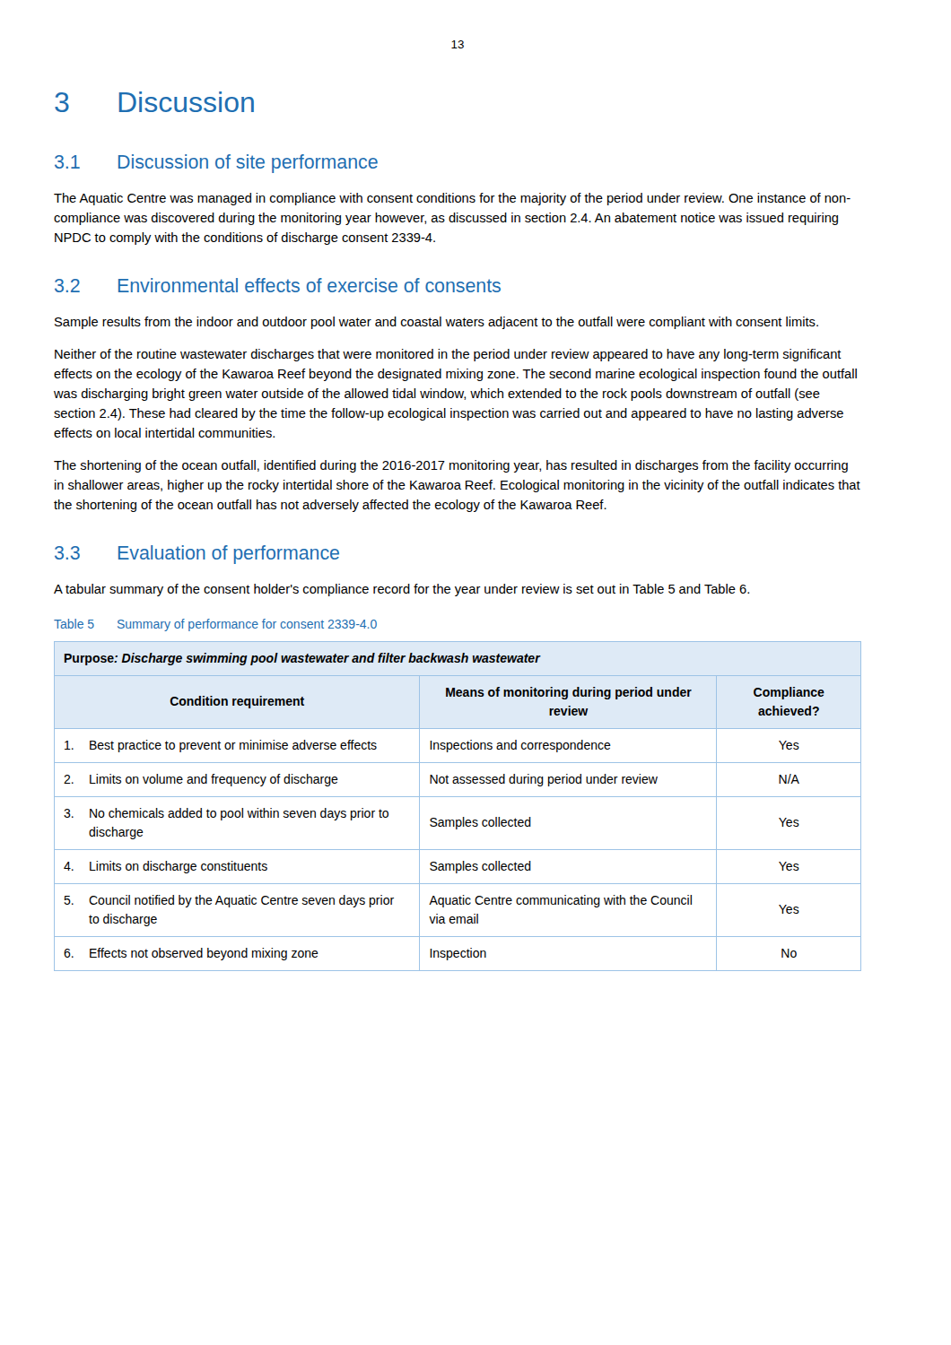13
3 Discussion
3.1 Discussion of site performance
The Aquatic Centre was managed in compliance with consent conditions for the majority of the period under review. One instance of non-compliance was discovered during the monitoring year however, as discussed in section 2.4. An abatement notice was issued requiring NPDC to comply with the conditions of discharge consent 2339-4.
3.2 Environmental effects of exercise of consents
Sample results from the indoor and outdoor pool water and coastal waters adjacent to the outfall were compliant with consent limits.
Neither of the routine wastewater discharges that were monitored in the period under review appeared to have any long-term significant effects on the ecology of the Kawaroa Reef beyond the designated mixing zone. The second marine ecological inspection found the outfall was discharging bright green water outside of the allowed tidal window, which extended to the rock pools downstream of outfall (see section 2.4). These had cleared by the time the follow-up ecological inspection was carried out and appeared to have no lasting adverse effects on local intertidal communities.
The shortening of the ocean outfall, identified during the 2016-2017 monitoring year, has resulted in discharges from the facility occurring in shallower areas, higher up the rocky intertidal shore of the Kawaroa Reef. Ecological monitoring in the vicinity of the outfall indicates that the shortening of the ocean outfall has not adversely affected the ecology of the Kawaroa Reef.
3.3 Evaluation of performance
A tabular summary of the consent holder's compliance record for the year under review is set out in Table 5 and Table 6.
Table 5 Summary of performance for consent 2339-4.0
| Purpose : Discharge swimming pool wastewater and filter backwash wastewater |
| Condition requirement | Means of monitoring during period under review | Compliance achieved? |
| 1. Best practice to prevent or minimise adverse effects | Inspections and correspondence | Yes |
| 2. Limits on volume and frequency of discharge | Not assessed during period under review | N/A |
| 3. No chemicals added to pool within seven days prior to discharge | Samples collected | Yes |
| 4. Limits on discharge constituents | Samples collected | Yes |
| 5. Council notified by the Aquatic Centre seven days prior to discharge | Aquatic Centre communicating with the Council via email | Yes |
| 6. Effects not observed beyond mixing zone | Inspection | No |